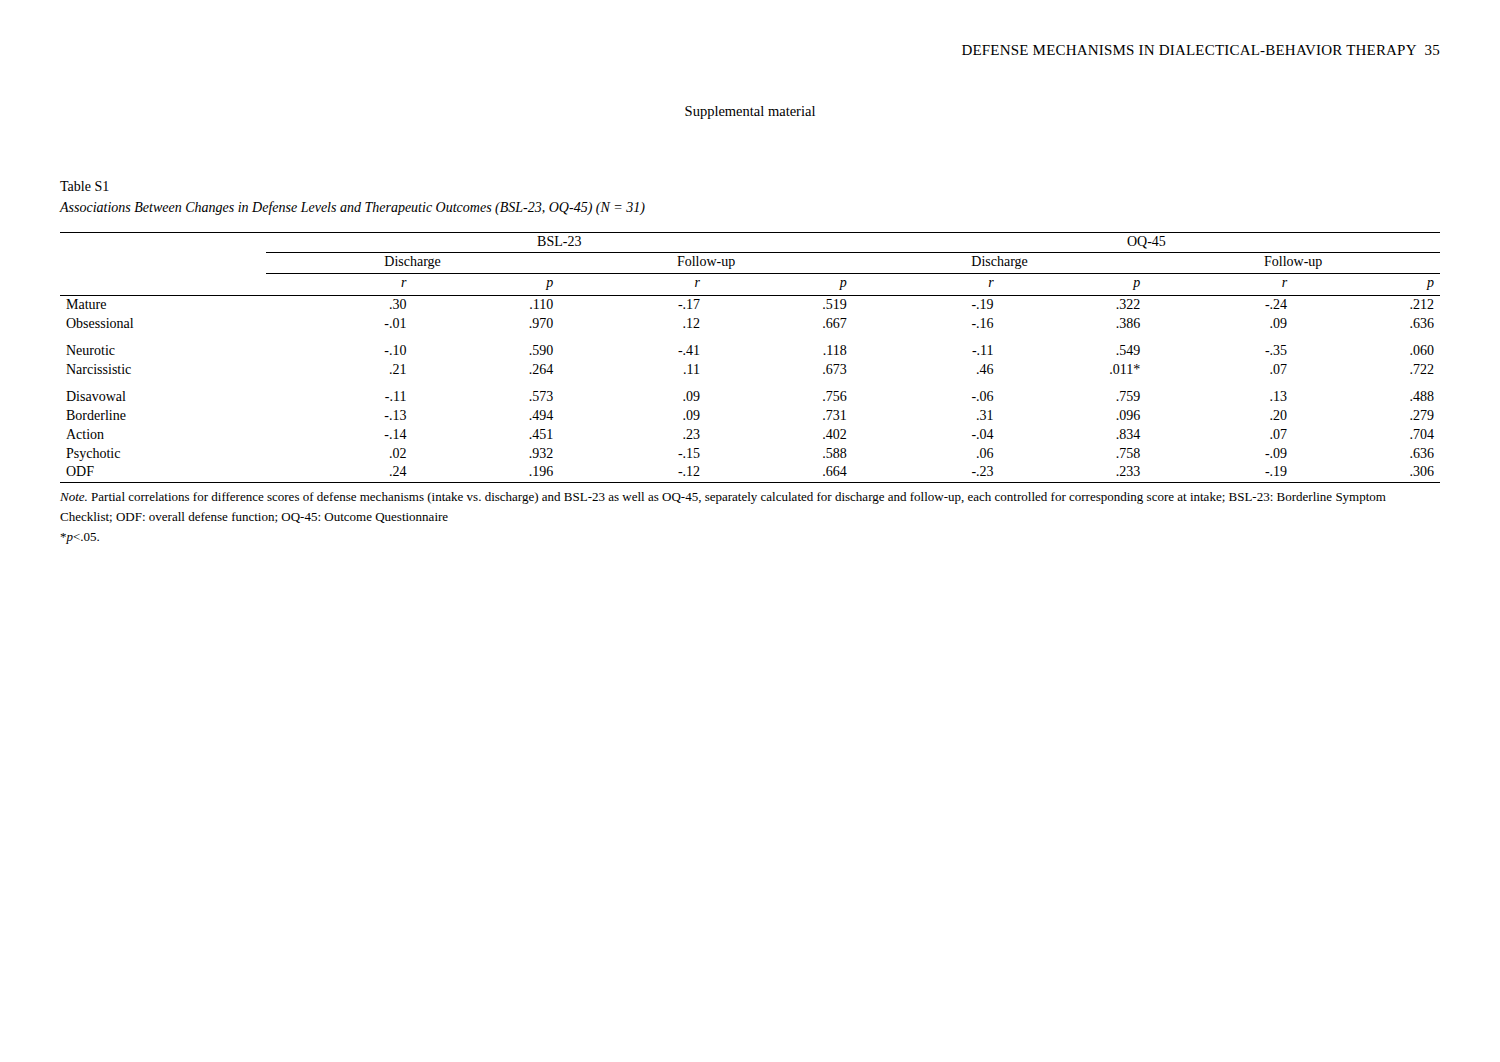DEFENSE MECHANISMS IN DIALECTICAL-BEHAVIOR THERAPY 35
Supplemental material
Table S1
Associations Between Changes in Defense Levels and Therapeutic Outcomes (BSL-23, OQ-45) (N = 31)
| | BSL-23 | OQ-45 |
| --- | --- | --- |
| | Discharge | Follow-up | Discharge | Follow-up |
| | r | p | r | p | r | p | r | p |
| Mature | .30 | .110 | -.17 | .519 | -.19 | .322 | -.24 | .212 |
| Obsessional | -.01 | .970 | .12 | .667 | -.16 | .386 | .09 | .636 |
| Neurotic | -.10 | .590 | -.41 | .118 | -.11 | .549 | -.35 | .060 |
| Narcissistic | .21 | .264 | .11 | .673 | .46 | .011* | .07 | .722 |
| Disavowal | -.11 | .573 | .09 | .756 | -.06 | .759 | .13 | .488 |
| Borderline | -.13 | .494 | .09 | .731 | .31 | .096 | .20 | .279 |
| Action | -.14 | .451 | .23 | .402 | -.04 | .834 | .07 | .704 |
| Psychotic | .02 | .932 | -.15 | .588 | .06 | .758 | -.09 | .636 |
| ODF | .24 | .196 | -.12 | .664 | -.23 | .233 | -.19 | .306 |
Note. Partial correlations for difference scores of defense mechanisms (intake vs. discharge) and BSL-23 as well as OQ-45, separately calculated for discharge and follow-up, each controlled for corresponding score at intake; BSL-23: Borderline Symptom Checklist; ODF: overall defense function; OQ-45: Outcome Questionnaire
*p<.05.